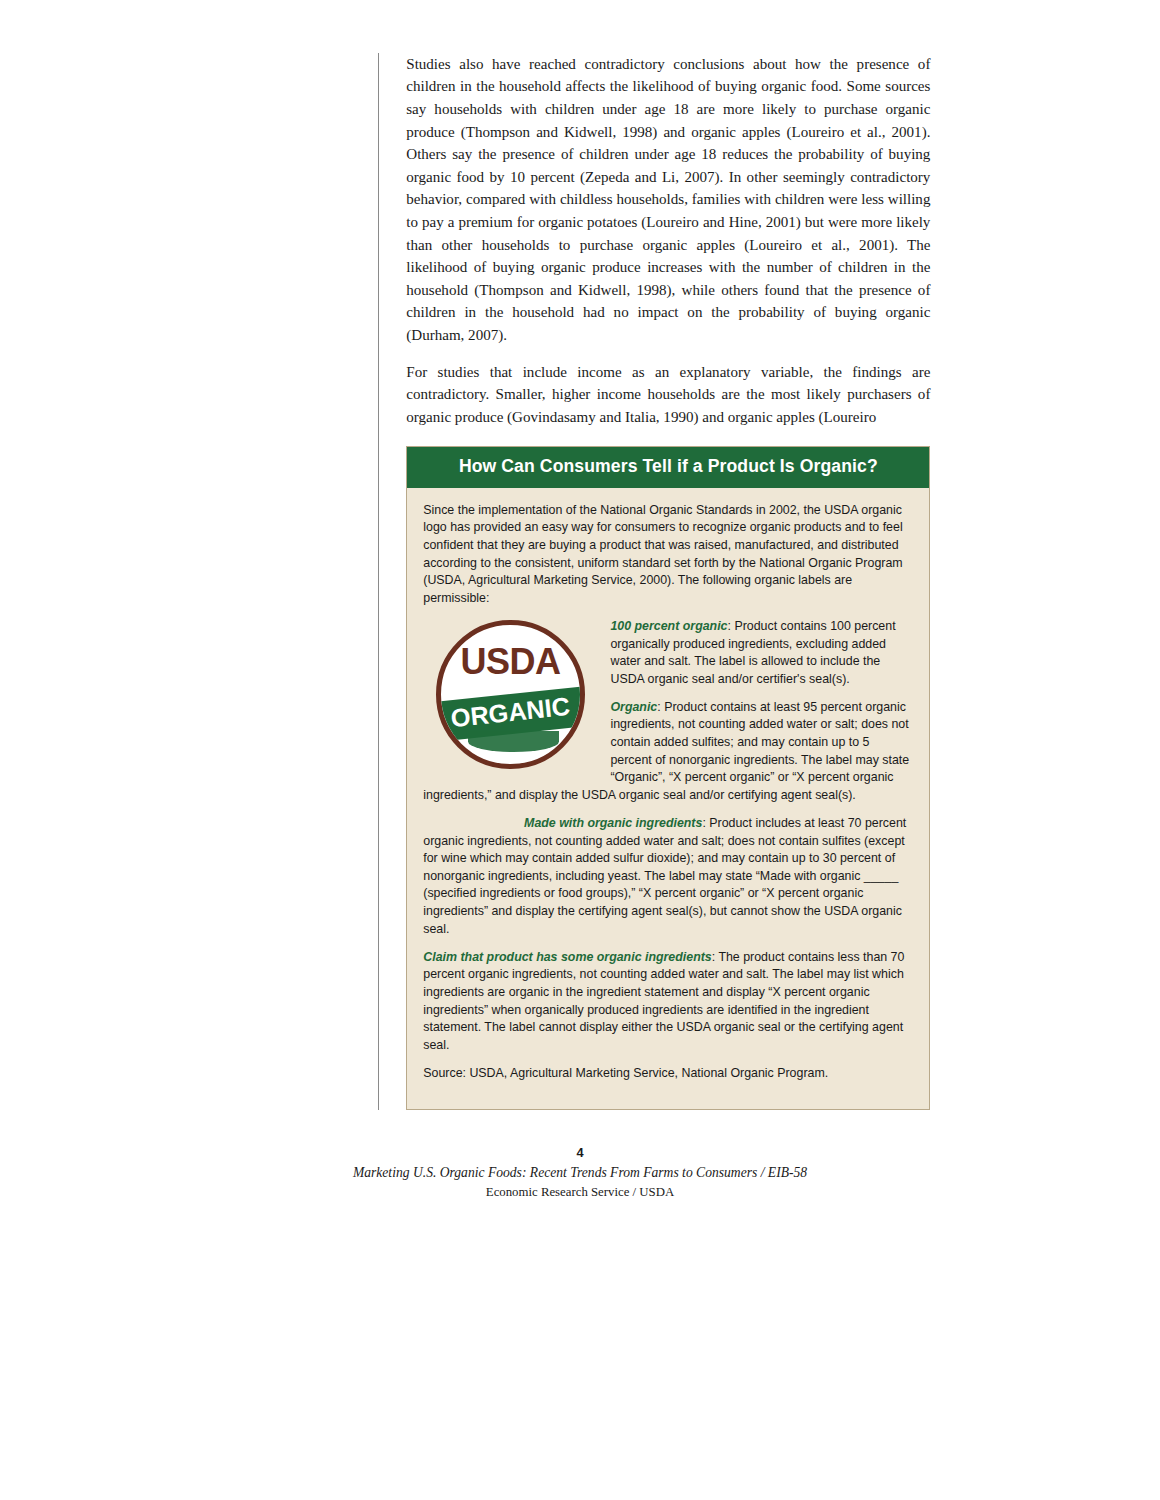Studies also have reached contradictory conclusions about how the presence of children in the household affects the likelihood of buying organic food. Some sources say households with children under age 18 are more likely to purchase organic produce (Thompson and Kidwell, 1998) and organic apples (Loureiro et al., 2001). Others say the presence of children under age 18 reduces the probability of buying organic food by 10 percent (Zepeda and Li, 2007). In other seemingly contradictory behavior, compared with childless households, families with children were less willing to pay a premium for organic potatoes (Loureiro and Hine, 2001) but were more likely than other households to purchase organic apples (Loureiro et al., 2001). The likelihood of buying organic produce increases with the number of children in the household (Thompson and Kidwell, 1998), while others found that the presence of children in the household had no impact on the probability of buying organic (Durham, 2007).
For studies that include income as an explanatory variable, the findings are contradictory. Smaller, higher income households are the most likely purchasers of organic produce (Govindasamy and Italia, 1990) and organic apples (Loureiro
How Can Consumers Tell if a Product Is Organic?
Since the implementation of the National Organic Standards in 2002, the USDA organic logo has provided an easy way for consumers to recognize organic products and to feel confident that they are buying a product that was raised, manufactured, and distributed according to the consistent, uniform standard set forth by the National Organic Program (USDA, Agricultural Marketing Service, 2000). The following organic labels are permissible:
USDA
ORGANIC
100 percent organic: Product contains 100 percent organically produced ingredients, excluding added water and salt. The label is allowed to include the USDA organic seal and/or certifier's seal(s).
Organic: Product contains at least 95 percent organic ingredients, not counting added water or salt; does not contain added sulfites; and may contain up to 5 percent of nonorganic ingredients. The label may state “Organic”, “X percent organic” or “X percent organic ingredients,” and display the USDA organic seal and/or certifying agent seal(s).
Made with organic ingredients: Product includes at least 70 percent organic ingredients, not counting added water and salt; does not contain sulfites (except for wine which may contain added sulfur dioxide); and may contain up to 30 percent of nonorganic ingredients, including yeast. The label may state “Made with organic _____ (specified ingredients or food groups),” “X percent organic” or “X percent organic ingredients” and display the certifying agent seal(s), but cannot show the USDA organic seal.
Claim that product has some organic ingredients: The product contains less than 70 percent organic ingredients, not counting added water and salt. The label may list which ingredients are organic in the ingredient statement and display “X percent organic ingredients” when organically produced ingredients are identified in the ingredient statement. The label cannot display either the USDA organic seal or the certifying agent seal.
Source: USDA, Agricultural Marketing Service, National Organic Program.
4
Marketing U.S. Organic Foods: Recent Trends From Farms to Consumers / EIB-58
Economic Research Service / USDA